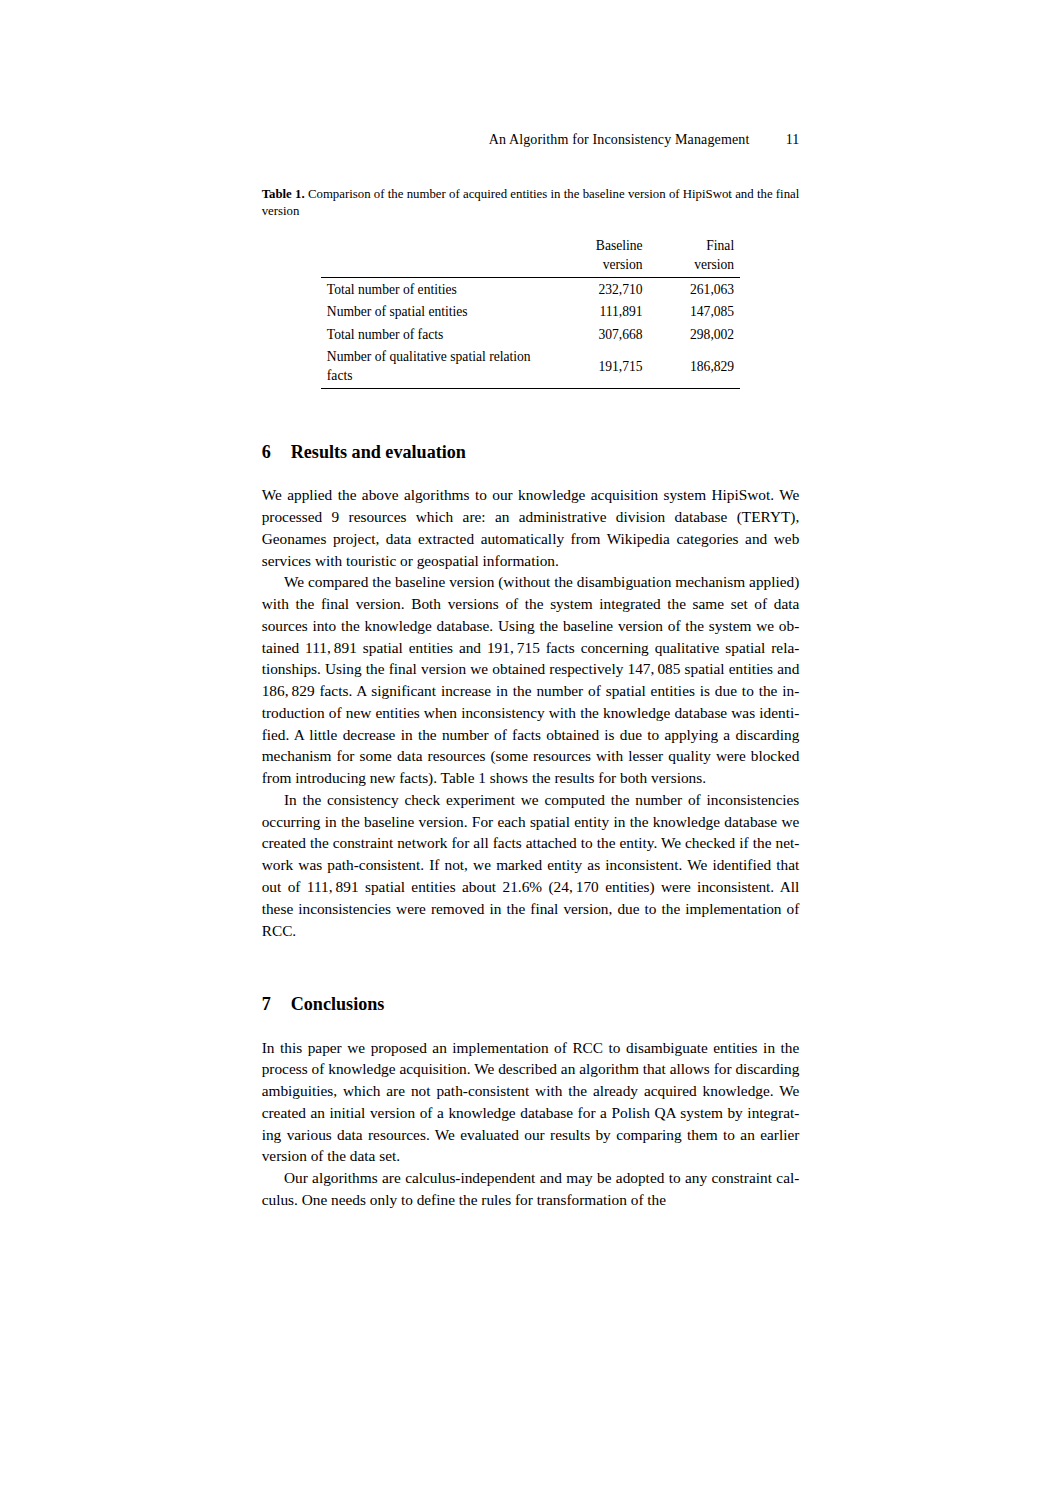An Algorithm for Inconsistency Management 11
Table 1. Comparison of the number of acquired entities in the baseline version of HipiSwot and the final version
| | Baseline version | Final version |
| --- | --- | --- |
| Total number of entities | 232,710 | 261,063 |
| Number of spatial entities | 111,891 | 147,085 |
| Total number of facts | 307,668 | 298,002 |
| Number of qualitative spatial relation facts | 191,715 | 186,829 |
6 Results and evaluation
We applied the above algorithms to our knowledge acquisition system HipiSwot. We processed 9 resources which are: an administrative division database (TERYT), Geonames project, data extracted automatically from Wikipedia categories and web services with touristic or geospatial information.
We compared the baseline version (without the disambiguation mechanism applied) with the final version. Both versions of the system integrated the same set of data sources into the knowledge database. Using the baseline version of the system we obtained 111, 891 spatial entities and 191, 715 facts concerning qualitative spatial relationships. Using the final version we obtained respectively 147, 085 spatial entities and 186, 829 facts. A significant increase in the number of spatial entities is due to the introduction of new entities when inconsistency with the knowledge database was identified. A little decrease in the number of facts obtained is due to applying a discarding mechanism for some data resources (some resources with lesser quality were blocked from introducing new facts). Table 1 shows the results for both versions.
In the consistency check experiment we computed the number of inconsistencies occurring in the baseline version. For each spatial entity in the knowledge database we created the constraint network for all facts attached to the entity. We checked if the network was path-consistent. If not, we marked entity as inconsistent. We identified that out of 111, 891 spatial entities about 21.6% (24, 170 entities) were inconsistent. All these inconsistencies were removed in the final version, due to the implementation of RCC.
7 Conclusions
In this paper we proposed an implementation of RCC to disambiguate entities in the process of knowledge acquisition. We described an algorithm that allows for discarding ambiguities, which are not path-consistent with the already acquired knowledge. We created an initial version of a knowledge database for a Polish QA system by integrating various data resources. We evaluated our results by comparing them to an earlier version of the data set.
Our algorithms are calculus-independent and may be adopted to any constraint calculus. One needs only to define the rules for transformation of the